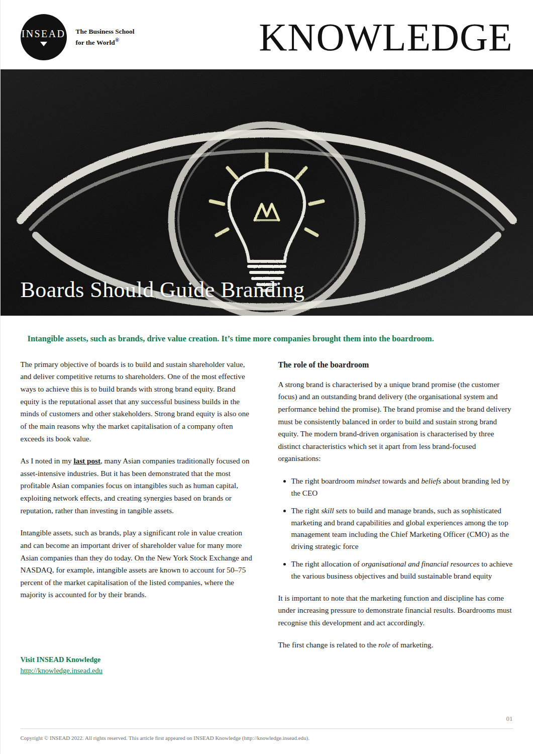INSEAD
The Business School
for the World®
KNOWLEDGE
Boards Should Guide Branding
Intangible assets, such as brands, drive value creation. It’s time more companies brought them into the boardroom.
The primary objective of boards is to build and sustain shareholder value, and deliver competitive returns to shareholders. One of the most effective ways to achieve this is to build brands with strong brand equity. Brand equity is the reputational asset that any successful business builds in the minds of customers and other stakeholders. Strong brand equity is also one of the main reasons why the market capitalisation of a company often exceeds its book value.
As I noted in my last post, many Asian companies traditionally focused on asset-intensive industries. But it has been demonstrated that the most profitable Asian companies focus on intangibles such as human capital, exploiting network effects, and creating synergies based on brands or reputation, rather than investing in tangible assets.
Intangible assets, such as brands, play a significant role in value creation and can become an important driver of shareholder value for many more Asian companies than they do today. On the New York Stock Exchange and NASDAQ, for example, intangible assets are known to account for 50–75 percent of the market capitalisation of the listed companies, where the majority is accounted for by their brands.
The role of the boardroom
A strong brand is characterised by a unique brand promise (the customer focus) and an outstanding brand delivery (the organisational system and performance behind the promise). The brand promise and the brand delivery must be consistently balanced in order to build and sustain strong brand equity. The modern brand-driven organisation is characterised by three distinct characteristics which set it apart from less brand-focused organisations:
The right boardroom mindset towards and beliefs about branding led by the CEO
The right skill sets to build and manage brands, such as sophisticated marketing and brand capabilities and global experiences among the top management team including the Chief Marketing Officer (CMO) as the driving strategic force
The right allocation of organisational and financial resources to achieve the various business objectives and build sustainable brand equity
It is important to note that the marketing function and discipline has come under increasing pressure to demonstrate financial results. Boardrooms must recognise this development and act accordingly.
The first change is related to the role of marketing.
Visit INSEAD Knowledge http://knowledge.insead.edu
01
Copyright © INSEAD 2022. All rights reserved. This article first appeared on INSEAD Knowledge (http://knowledge.insead.edu).